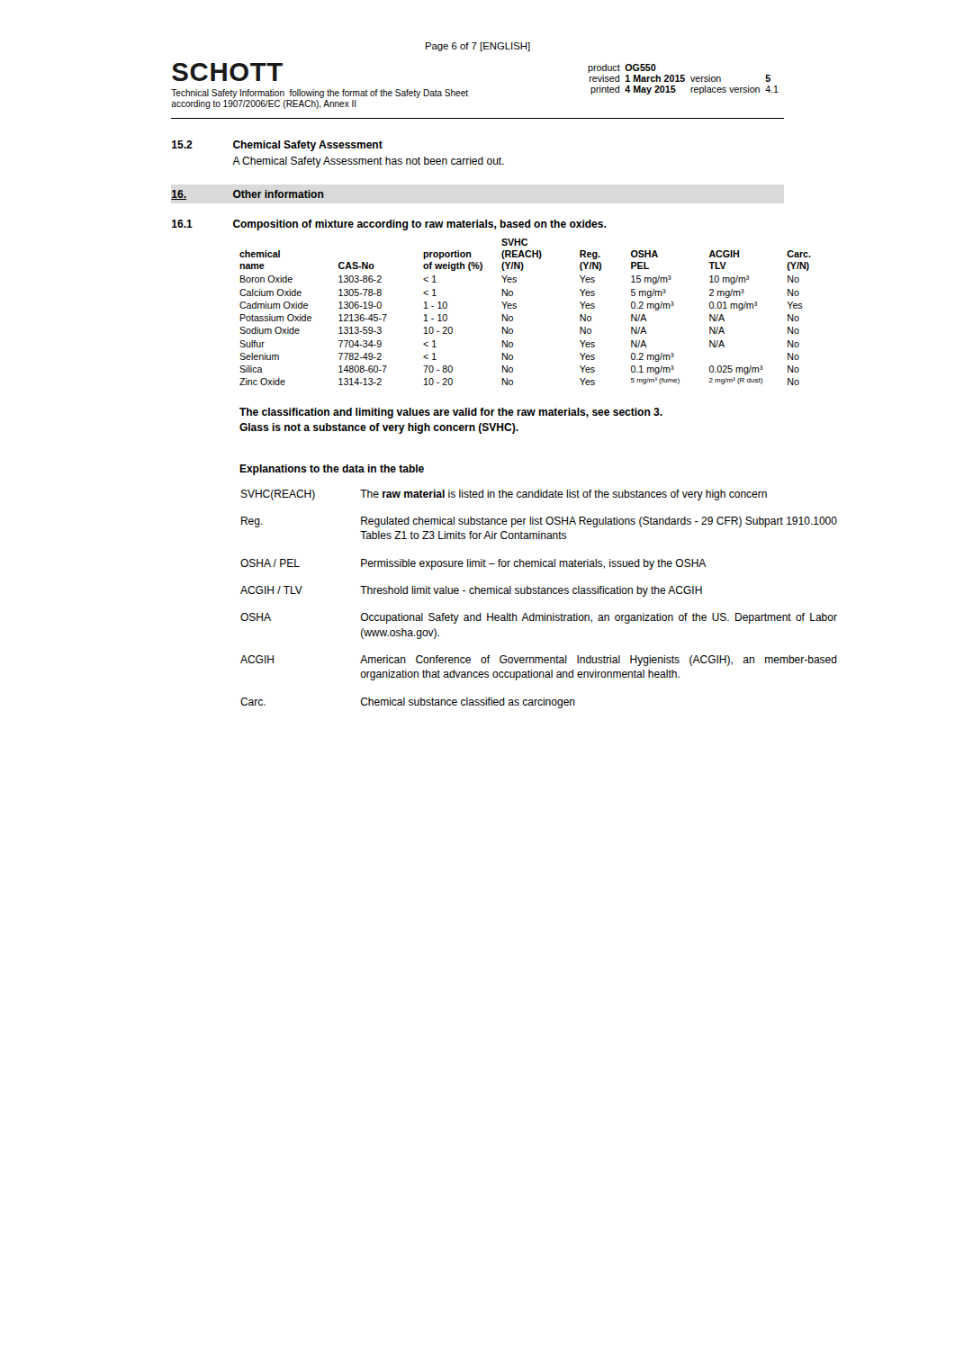Page 6 of 7 [ENGLISH]
SCHOTT
Technical Safety Information following the format of the Safety Data Sheet
according to 1907/2006/EC (REACh), Annex II
| product | OG550 | | |
| revised | 1 March 2015 | version | 5 |
| printed | 4 May 2015 | replaces version | 4.1 |
15.2
Chemical Safety Assessment
A Chemical Safety Assessment has not been carried out.
16.
Other information
16.1
Composition of mixture according to raw materials, based on the oxides.
| chemical name | CAS-No | proportion of weigth (%) | SVHC (REACH) (Y/N) | Reg. (Y/N) | OSHA PEL | ACGIH TLV | Carc. (Y/N) |
| --- | --- | --- | --- | --- | --- | --- | --- |
| Boron Oxide | 1303-86-2 | < 1 | Yes | Yes | 15 mg/m³ | 10 mg/m³ | No |
| Calcium Oxide | 1305-78-8 | < 1 | No | Yes | 5 mg/m³ | 2 mg/m³ | No |
| Cadmium Oxide | 1306-19-0 | 1 - 10 | Yes | Yes | 0.2 mg/m³ | 0.01 mg/m³ | Yes |
| Potassium Oxide | 12136-45-7 | 1 - 10 | No | No | N/A | N/A | No |
| Sodium Oxide | 1313-59-3 | 10 - 20 | No | No | N/A | N/A | No |
| Sulfur | 7704-34-9 | < 1 | No | Yes | N/A | N/A | No |
| Selenium | 7782-49-2 | < 1 | No | Yes | 0.2 mg/m³ | | No |
| Silica | 14808-60-7 | 70 - 80 | No | Yes | 0.1 mg/m³ | 0.025 mg/m³ | No |
| Zinc Oxide | 1314-13-2 | 10 - 20 | No | Yes | 5 mg/m³ (fume) | 2 mg/m³ (R dust) | No |
The classification and limiting values are valid for the raw materials, see section 3.
Glass is not a substance of very high concern (SVHC).
Explanations to the data in the table
| SVHC(REACH) | The raw material is listed in the candidate list of the substances of very high concern |
| Reg. | Regulated chemical substance per list OSHA Regulations (Standards - 29 CFR) Subpart 1910.1000 Tables Z1 to Z3 Limits for Air Contaminants |
| OSHA / PEL | Permissible exposure limit – for chemical materials, issued by the OSHA |
| ACGIH / TLV | Threshold limit value - chemical substances classification by the ACGIH |
| OSHA | Occupational Safety and Health Administration, an organization of the US. Department of Labor (www.osha.gov). |
| ACGIH | American Conference of Governmental Industrial Hygienists (ACGIH), an member-based organization that advances occupational and environmental health. |
| Carc. | Chemical substance classified as carcinogen |